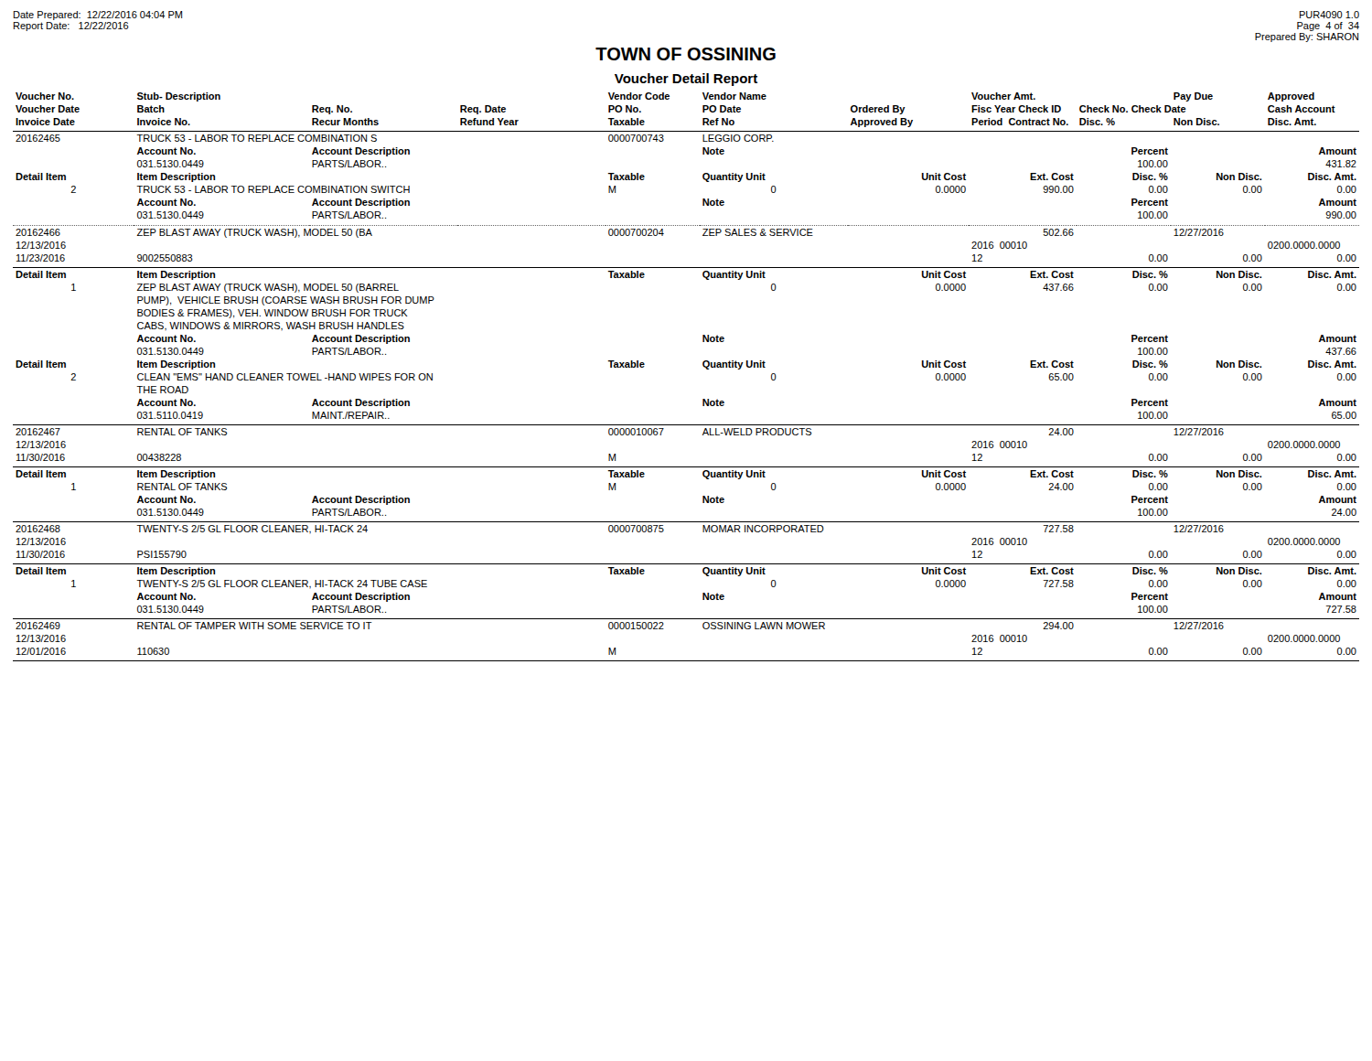| Date Prepared: 12/22/2016 04:04 PM | | PUR4090 1.0 |
| Report Date: 12/22/2016 | | Page 4 of 34 |
| | | Prepared By: SHARON |
TOWN OF OSSINING
Voucher Detail Report
| Voucher No. | Stub- Description | Vendor Code | Vendor Name | Voucher Amt. | Pay Due | Approved |
| Voucher Date | Batch | Req. No. | Req. Date | PO No. | PO Date | Ordered By | Fisc Year Check ID | Check No. Check Date | Cash Account |
| Invoice Date | Invoice No. | Recur Months | Refund Year | Taxable | Ref No | Approved By | Period Contract No. | Disc. % | Non Disc. | Disc. Amt. |
| 20162465 | TRUCK 53 - LABOR TO REPLACE COMBINATION S | 0000700743 | LEGGIO CORP. | | | | |
| | Account No. | Account Description | | Note | | | Percent | | Amount |
| | 031.5130.0449 | PARTS/LABOR.. | | | | | 100.00 | | 431.82 |
| Detail Item | Item Description | Taxable | Quantity Unit | Unit Cost | Ext. Cost | Disc. % | Non Disc. | Disc. Amt. |
| 2 | TRUCK 53 - LABOR TO REPLACE COMBINATION SWITCH | M | 0 | 0.0000 | 990.00 | 0.00 | 0.00 | 0.00 |
| | Account No. | Account Description | | Note | | | Percent | | Amount |
| | 031.5130.0449 | PARTS/LABOR.. | | | | | 100.00 | | 990.00 |
| 20162466 | ZEP BLAST AWAY (TRUCK WASH), MODEL 50 (BA | 0000700204 | ZEP SALES & SERVICE | 502.66 | | 12/27/2016 | |
| 12/13/2016 | | | | | | | 2016 00010 | | | 0200.0000.0000 |
| 11/23/2016 | 9002550883 | | | | | | 12 | 0.00 | 0.00 | 0.00 |
| Detail Item | Item Description | Taxable | Quantity Unit | Unit Cost | Ext. Cost | Disc. % | Non Disc. | Disc. Amt. |
| 1 | ZEP BLAST AWAY (TRUCK WASH), MODEL 50 (BARREL | | 0 | 0.0000 | 437.66 | 0.00 | 0.00 | 0.00 |
| | PUMP), VEHICLE BRUSH (COARSE WASH BRUSH FOR DUMP | | | | | | | |
| | BODIES & FRAMES), VEH. WINDOW BRUSH FOR TRUCK | | | | | | | |
| | CABS, WINDOWS & MIRRORS, WASH BRUSH HANDLES | | | | | | | |
| | Account No. | Account Description | | Note | | | Percent | | Amount |
| | 031.5130.0449 | PARTS/LABOR.. | | | | | 100.00 | | 437.66 |
| Detail Item | Item Description | Taxable | Quantity Unit | Unit Cost | Ext. Cost | Disc. % | Non Disc. | Disc. Amt. |
| 2 | CLEAN "EMS" HAND CLEANER TOWEL -HAND WIPES FOR ON | | 0 | 0.0000 | 65.00 | 0.00 | 0.00 | 0.00 |
| | THE ROAD | | | | | | | |
| | Account No. | Account Description | | Note | | | Percent | | Amount |
| | 031.5110.0419 | MAINT./REPAIR.. | | | | | 100.00 | | 65.00 |
| 20162467 | RENTAL OF TANKS | 0000010067 | ALL-WELD PRODUCTS | 24.00 | | 12/27/2016 | |
| 12/13/2016 | | | | | | | 2016 00010 | | | 0200.0000.0000 |
| 11/30/2016 | 00438228 | | | M | | | 12 | 0.00 | 0.00 | 0.00 |
| Detail Item | Item Description | Taxable | Quantity Unit | Unit Cost | Ext. Cost | Disc. % | Non Disc. | Disc. Amt. |
| 1 | RENTAL OF TANKS | M | 0 | 0.0000 | 24.00 | 0.00 | 0.00 | 0.00 |
| | Account No. | Account Description | | Note | | | Percent | | Amount |
| | 031.5130.0449 | PARTS/LABOR.. | | | | | 100.00 | | 24.00 |
| 20162468 | TWENTY-S 2/5 GL FLOOR CLEANER, HI-TACK 24 | 0000700875 | MOMAR INCORPORATED | 727.58 | | 12/27/2016 | |
| 12/13/2016 | | | | | | | 2016 00010 | | | 0200.0000.0000 |
| 11/30/2016 | PSI155790 | | | | | | 12 | 0.00 | 0.00 | 0.00 |
| Detail Item | Item Description | Taxable | Quantity Unit | Unit Cost | Ext. Cost | Disc. % | Non Disc. | Disc. Amt. |
| 1 | TWENTY-S 2/5 GL FLOOR CLEANER, HI-TACK 24 TUBE CASE | | 0 | 0.0000 | 727.58 | 0.00 | 0.00 | 0.00 |
| | Account No. | Account Description | | Note | | | Percent | | Amount |
| | 031.5130.0449 | PARTS/LABOR.. | | | | | 100.00 | | 727.58 |
| 20162469 | RENTAL OF TAMPER WITH SOME SERVICE TO IT | 0000150022 | OSSINING LAWN MOWER | 294.00 | | 12/27/2016 | |
| 12/13/2016 | | | | | | | 2016 00010 | | | 0200.0000.0000 |
| 12/01/2016 | 110630 | | | M | | | 12 | 0.00 | 0.00 | 0.00 |